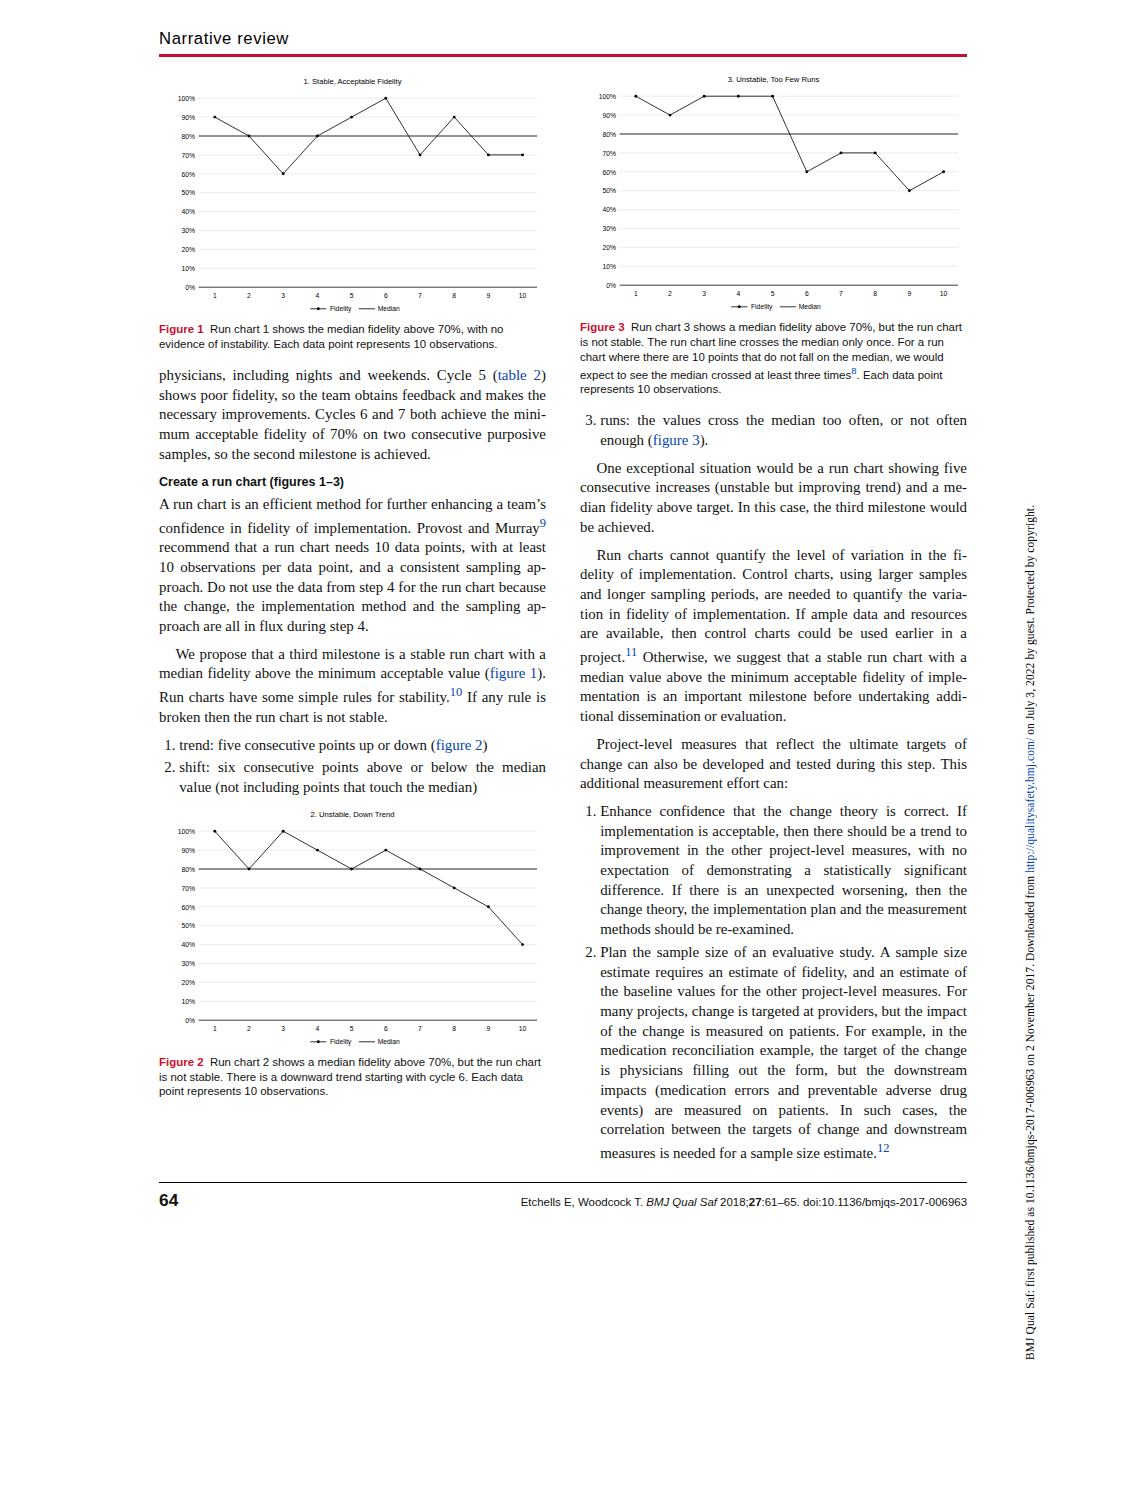BMJ Qual Saf: first published as 10.1136/bmjqs-2017-006963 on 2 November 2017. Downloaded from http://qualitysafety.bmj.com/ on July 3, 2022 by guest. Protected by copyright.
Narrative review
1. Stable, Acceptable Fidelity 100% 90% 80% 70% 60% 50% 40% 30% 20% 10% 0% 123 456 789 10 Fidelity Median
Figure 1 Run chart 1 shows the median fidelity above 70%, with no evidence of instability. Each data point represents 10 observations.
physicians, including nights and weekends. Cycle 5 (table 2) shows poor fidelity, so the team obtains feedback and makes the necessary improvements. Cycles 6 and 7 both achieve the minimum acceptable fidelity of 70% on two consecutive purposive samples, so the second milestone is achieved.
Create a run chart (figures 1–3)
A run chart is an efficient method for further enhancing a team’s confidence in fidelity of implementation. Provost and Murray9 recommend that a run chart needs 10 data points, with at least 10 observations per data point, and a consistent sampling approach. Do not use the data from step 4 for the run chart because the change, the implementation method and the sampling approach are all in flux during step 4.
We propose that a third milestone is a stable run chart with a median fidelity above the minimum acceptable value (figure 1). Run charts have some simple rules for stability.10 If any rule is broken then the run chart is not stable.
trend: five consecutive points up or down (figure 2)
shift: six consecutive points above or below the median value (not including points that touch the median)
2. Unstable, Down Trend 100% 90% 80% 70% 60% 50% 40% 30% 20% 10% 0% 123 456 789 10 Fidelity Median
Figure 2 Run chart 2 shows a median fidelity above 70%, but the run chart is not stable. There is a downward trend starting with cycle 6. Each data point represents 10 observations.
3. Unstable, Too Few Runs 100% 90% 80% 70% 60% 50% 40% 30% 20% 10% 0% 123 456 789 10 Fidelity Median
Figure 3 Run chart 3 shows a median fidelity above 70%, but the run chart is not stable. The run chart line crosses the median only once. For a run chart where there are 10 points that do not fall on the median, we would expect to see the median crossed at least three times8. Each data point represents 10 observations.
runs: the values cross the median too often, or not often enough (figure 3).
One exceptional situation would be a run chart showing five consecutive increases (unstable but improving trend) and a median fidelity above target. In this case, the third milestone would be achieved.
Run charts cannot quantify the level of variation in the fidelity of implementation. Control charts, using larger samples and longer sampling periods, are needed to quantify the variation in fidelity of implementation. If ample data and resources are available, then control charts could be used earlier in a project.11 Otherwise, we suggest that a stable run chart with a median value above the minimum acceptable fidelity of implementation is an important milestone before undertaking additional dissemination or evaluation.
Project-level measures that reflect the ultimate targets of change can also be developed and tested during this step. This additional measurement effort can:
Enhance confidence that the change theory is correct. If implementation is acceptable, then there should be a trend to improvement in the other project-level measures, with no expectation of demonstrating a statistically significant difference. If there is an unexpected worsening, then the change theory, the implementation plan and the measurement methods should be re-examined.
Plan the sample size of an evaluative study. A sample size estimate requires an estimate of fidelity, and an estimate of the baseline values for the other project-level measures. For many projects, change is targeted at providers, but the impact of the change is measured on patients. For example, in the medication reconciliation example, the target of the change is physicians filling out the form, but the downstream impacts (medication errors and preventable adverse drug events) are measured on patients. In such cases, the correlation between the targets of change and downstream measures is needed for a sample size estimate.12
64
Etchells E, Woodcock T. BMJ Qual Saf 2018;27:61–65. doi:10.1136/bmjqs-2017-006963